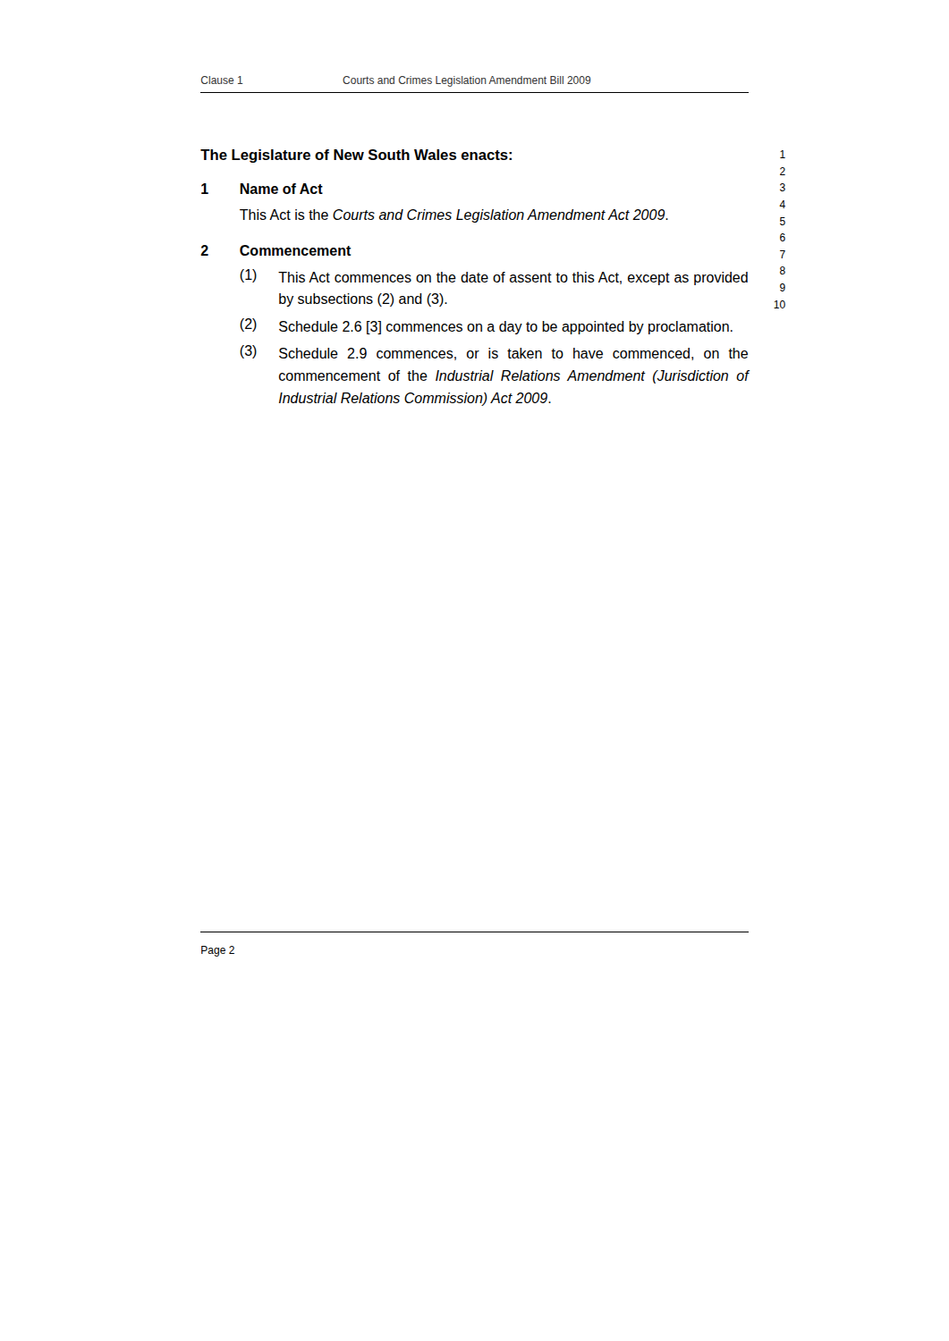Clause 1
Courts and Crimes Legislation Amendment Bill 2009
1
2
3
4
5
6
7
8
9
10
The Legislature of New South Wales enacts:
1
Name of Act
This Act is the Courts and Crimes Legislation Amendment Act 2009.
2
Commencement
(1)
This Act commences on the date of assent to this Act, except as provided by subsections (2) and (3).
(2)
Schedule 2.6 [3] commences on a day to be appointed by proclamation.
(3)
Schedule 2.9 commences, or is taken to have commenced, on the commencement of the Industrial Relations Amendment (Jurisdiction of Industrial Relations Commission) Act 2009.
Page 2